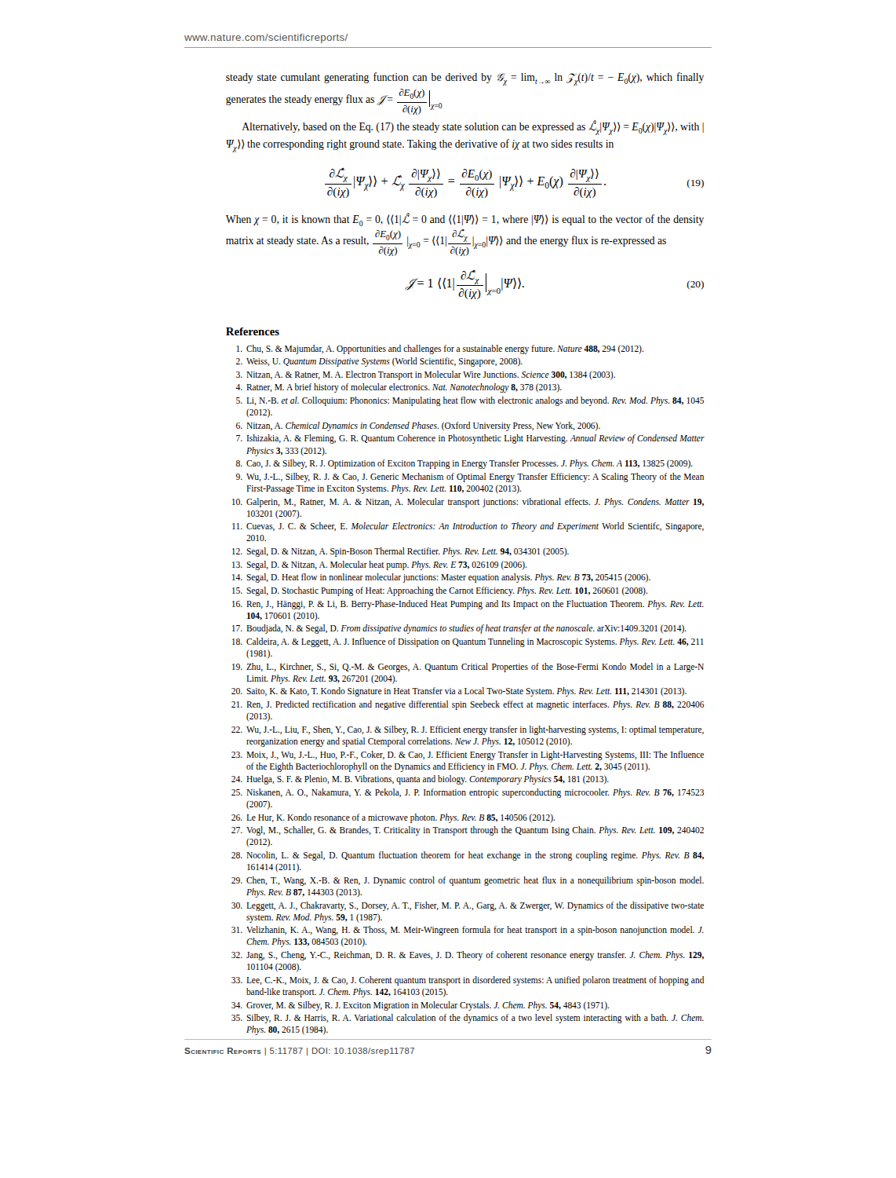www.nature.com/scientificreports/
steady state cumulant generating function can be derived by 𝒢χ = limt→∞ ln 𝒵χ(t)/t = − E0(χ), which finally generates the steady energy flux as 𝒥 = ∂E0(χ)∂(iχ) χ=0
Alternatively, based on the Eq. (17) the steady state solution can be expressed as ℒ̂χ|Ψχ⟩⟩ = E0(χ)|Ψχ⟩⟩, with |Ψχ⟩⟩ the corresponding right ground state. Taking the derivative of iχ at two sides results in
∂ℒ̂χ∂(iχ)|Ψχ⟩⟩ + ℒ̂χ ∂|Ψχ⟩⟩∂(iχ) = ∂E0(χ)∂(iχ) |Ψχ⟩⟩ + E0(χ) ∂|Ψχ⟩⟩∂(iχ).
(19)
When χ = 0, it is known that E0 = 0, ⟨⟨1|ℒ̂ = 0 and ⟨⟨1|Ψ⟩⟩ = 1, where |Ψ⟩⟩ is equal to the vector of the density matrix at steady state. As a result, ∂E0(χ)∂(iχ) |χ=0 = ⟨⟨1|∂ℒ̂χ∂(iχ)|χ=0|Ψ⟩⟩ and the energy flux is re-expressed as
𝒥 = 1 ⟨⟨1|∂ℒ̂χ∂(iχ) χ=0|Ψ⟩⟩.
(20)
References
Chu, S. & Majumdar, A. Opportunities and challenges for a sustainable energy future. Nature 488, 294 (2012).
Weiss, U. Quantum Dissipative Systems (World Scientific, Singapore, 2008).
Nitzan, A. & Ratner, M. A. Electron Transport in Molecular Wire Junctions. Science 300, 1384 (2003).
Ratner, M. A brief history of molecular electronics. Nat. Nanotechnology 8, 378 (2013).
Li, N.-B. et al. Colloquium: Phononics: Manipulating heat flow with electronic analogs and beyond. Rev. Mod. Phys. 84, 1045 (2012).
Nitzan, A. Chemical Dynamics in Condensed Phases. (Oxford University Press, New York, 2006).
Ishizakia, A. & Fleming, G. R. Quantum Coherence in Photosynthetic Light Harvesting. Annual Review of Condensed Matter Physics 3, 333 (2012).
Cao, J. & Silbey, R. J. Optimization of Exciton Trapping in Energy Transfer Processes. J. Phys. Chem. A 113, 13825 (2009).
Wu, J.-L., Silbey, R. J. & Cao, J. Generic Mechanism of Optimal Energy Transfer Efficiency: A Scaling Theory of the Mean First-Passage Time in Exciton Systems. Phys. Rev. Lett. 110, 200402 (2013).
Galperin, M., Ratner, M. A. & Nitzan, A. Molecular transport junctions: vibrational effects. J. Phys. Condens. Matter 19, 103201 (2007).
Cuevas, J. C. & Scheer, E. Molecular Electronics: An Introduction to Theory and Experiment World Scientifc, Singapore, 2010.
Segal, D. & Nitzan, A. Spin-Boson Thermal Rectifier. Phys. Rev. Lett. 94, 034301 (2005).
Segal, D. & Nitzan, A. Molecular heat pump. Phys. Rev. E 73, 026109 (2006).
Segal, D. Heat flow in nonlinear molecular junctions: Master equation analysis. Phys. Rev. B 73, 205415 (2006).
Segal, D. Stochastic Pumping of Heat: Approaching the Carnot Efficiency. Phys. Rev. Lett. 101, 260601 (2008).
Ren, J., Hänggi, P. & Li, B. Berry-Phase-Induced Heat Pumping and Its Impact on the Fluctuation Theorem. Phys. Rev. Lett. 104, 170601 (2010).
Boudjada, N. & Segal, D. From dissipative dynamics to studies of heat transfer at the nanoscale. arXiv:1409.3201 (2014).
Caldeira, A. & Leggett, A. J. Influence of Dissipation on Quantum Tunneling in Macroscopic Systems. Phys. Rev. Lett. 46, 211 (1981).
Zhu, L., Kirchner, S., Si, Q.-M. & Georges, A. Quantum Critical Properties of the Bose-Fermi Kondo Model in a Large-N Limit. Phys. Rev. Lett. 93, 267201 (2004).
Saito, K. & Kato, T. Kondo Signature in Heat Transfer via a Local Two-State System. Phys. Rev. Lett. 111, 214301 (2013).
Ren, J. Predicted rectification and negative differential spin Seebeck effect at magnetic interfaces. Phys. Rev. B 88, 220406 (2013).
Wu, J.-L., Liu, F., Shen, Y., Cao, J. & Silbey, R. J. Efficient energy transfer in light-harvesting systems, I: optimal temperature, reorganization energy and spatial Ctemporal correlations. New J. Phys. 12, 105012 (2010).
Moix, J., Wu, J.-L., Huo, P.-F., Coker, D. & Cao, J. Efficient Energy Transfer in Light-Harvesting Systems, III: The Influence of the Eighth Bacteriochlorophyll on the Dynamics and Efficiency in FMO. J. Phys. Chem. Lett. 2, 3045 (2011).
Huelga, S. F. & Plenio, M. B. Vibrations, quanta and biology. Contemporary Physics 54, 181 (2013).
Niskanen, A. O., Nakamura, Y. & Pekola, J. P. Information entropic superconducting microcooler. Phys. Rev. B 76, 174523 (2007).
Le Hur, K. Kondo resonance of a microwave photon. Phys. Rev. B 85, 140506 (2012).
Vogl, M., Schaller, G. & Brandes, T. Criticality in Transport through the Quantum Ising Chain. Phys. Rev. Lett. 109, 240402 (2012).
Nocolin, L. & Segal, D. Quantum fluctuation theorem for heat exchange in the strong coupling regime. Phys. Rev. B 84, 161414 (2011).
Chen, T., Wang, X.-B. & Ren, J. Dynamic control of quantum geometric heat flux in a nonequilibrium spin-boson model. Phys. Rev. B 87, 144303 (2013).
Leggett, A. J., Chakravarty, S., Dorsey, A. T., Fisher, M. P. A., Garg, A. & Zwerger, W. Dynamics of the dissipative two-state system. Rev. Mod. Phys. 59, 1 (1987).
Velizhanin, K. A., Wang, H. & Thoss, M. Meir-Wingreen formula for heat transport in a spin-boson nanojunction model. J. Chem. Phys. 133, 084503 (2010).
Jang, S., Cheng, Y.-C., Reichman, D. R. & Eaves, J. D. Theory of coherent resonance energy transfer. J. Chem. Phys. 129, 101104 (2008).
Lee, C.-K., Moix, J. & Cao, J. Coherent quantum transport in disordered systems: A unified polaron treatment of hopping and band-like transport. J. Chem. Phys. 142, 164103 (2015).
Grover, M. & Silbey, R. J. Exciton Migration in Molecular Crystals. J. Chem. Phys. 54, 4843 (1971).
Silbey, R. J. & Harris, R. A. Variational calculation of the dynamics of a two level system interacting with a bath. J. Chem. Phys. 80, 2615 (1984).
Scientific Reports | 5:11787 | DOI: 10.1038/srep11787
9